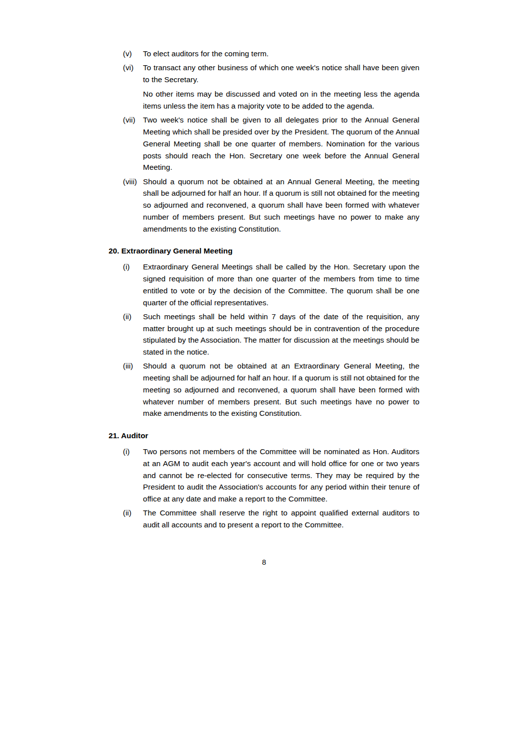(v)
To elect auditors for the coming term.
(vi)
To transact any other business of which one week's notice shall have been given to the Secretary.
No other items may be discussed and voted on in the meeting less the agenda items unless the item has a majority vote to be added to the agenda.
(vii)
Two week's notice shall be given to all delegates prior to the Annual General Meeting which shall be presided over by the President. The quorum of the Annual General Meeting shall be one quarter of members. Nomination for the various posts should reach the Hon. Secretary one week before the Annual General Meeting.
(viii)
Should a quorum not be obtained at an Annual General Meeting, the meeting shall be adjourned for half an hour. If a quorum is still not obtained for the meeting so adjourned and reconvened, a quorum shall have been formed with whatever number of members present. But such meetings have no power to make any amendments to the existing Constitution.
20. Extraordinary General Meeting
(i)
Extraordinary General Meetings shall be called by the Hon. Secretary upon the signed requisition of more than one quarter of the members from time to time entitled to vote or by the decision of the Committee. The quorum shall be one quarter of the official representatives.
(ii)
Such meetings shall be held within 7 days of the date of the requisition, any matter brought up at such meetings should be in contravention of the procedure stipulated by the Association. The matter for discussion at the meetings should be stated in the notice.
(iii)
Should a quorum not be obtained at an Extraordinary General Meeting, the meeting shall be adjourned for half an hour. If a quorum is still not obtained for the meeting so adjourned and reconvened, a quorum shall have been formed with whatever number of members present. But such meetings have no power to make amendments to the existing Constitution.
21. Auditor
(i)
Two persons not members of the Committee will be nominated as Hon. Auditors at an AGM to audit each year's account and will hold office for one or two years and cannot be re-elected for consecutive terms. They may be required by the President to audit the Association's accounts for any period within their tenure of office at any date and make a report to the Committee.
(ii)
The Committee shall reserve the right to appoint qualified external auditors to audit all accounts and to present a report to the Committee.
8